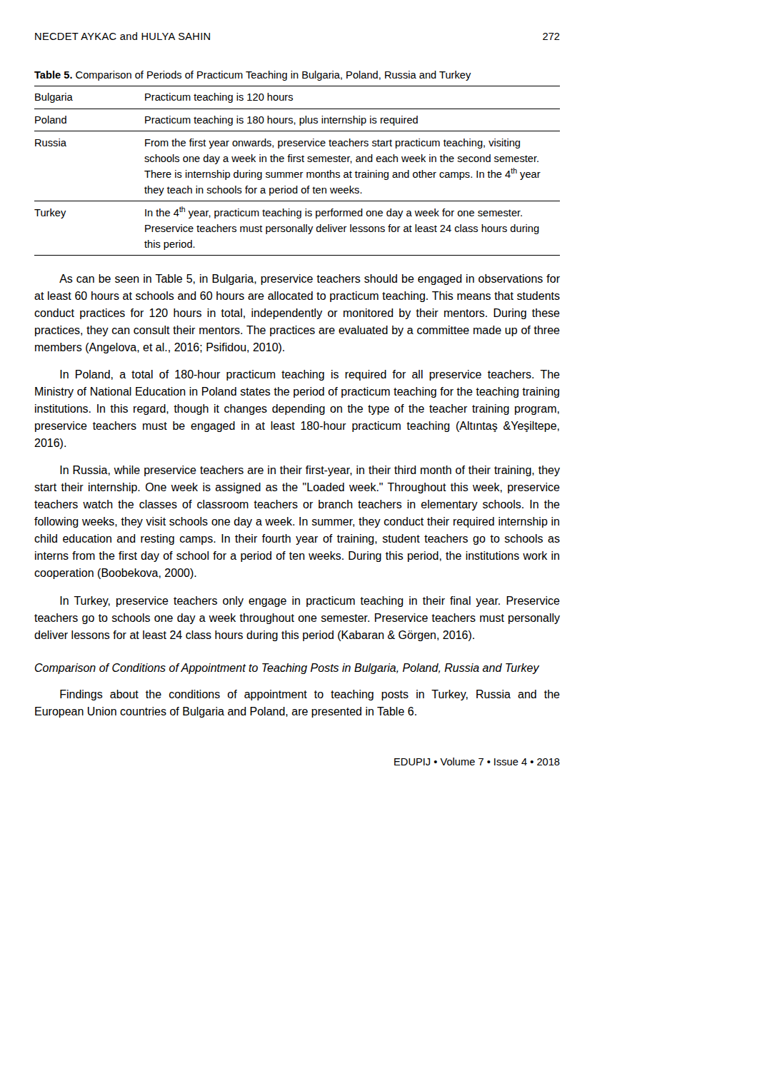NECDET AYKAC and HULYA SAHIN 272
Table 5. Comparison of Periods of Practicum Teaching in Bulgaria, Poland, Russia and Turkey
| Bulgaria | Practicum teaching is 120 hours |
| Poland | Practicum teaching is 180 hours, plus internship is required |
| Russia | From the first year onwards, preservice teachers start practicum teaching, visiting schools one day a week in the first semester, and each week in the second semester. There is internship during summer months at training and other camps. In the 4 th year they teach in schools for a period of ten weeks. |
| Turkey | In the 4 th year, practicum teaching is performed one day a week for one semester. Preservice teachers must personally deliver lessons for at least 24 class hours during this period. |
As can be seen in Table 5, in Bulgaria, preservice teachers should be engaged in observations for at least 60 hours at schools and 60 hours are allocated to practicum teaching. This means that students conduct practices for 120 hours in total, independently or monitored by their mentors. During these practices, they can consult their mentors. The practices are evaluated by a committee made up of three members (Angelova, et al., 2016; Psifidou, 2010).
In Poland, a total of 180-hour practicum teaching is required for all preservice teachers. The Ministry of National Education in Poland states the period of practicum teaching for the teaching training institutions. In this regard, though it changes depending on the type of the teacher training program, preservice teachers must be engaged in at least 180-hour practicum teaching (Altıntaş &Yeşiltepe, 2016).
In Russia, while preservice teachers are in their first-year, in their third month of their training, they start their internship. One week is assigned as the "Loaded week." Throughout this week, preservice teachers watch the classes of classroom teachers or branch teachers in elementary schools. In the following weeks, they visit schools one day a week. In summer, they conduct their required internship in child education and resting camps. In their fourth year of training, student teachers go to schools as interns from the first day of school for a period of ten weeks. During this period, the institutions work in cooperation (Boobekova, 2000).
In Turkey, preservice teachers only engage in practicum teaching in their final year. Preservice teachers go to schools one day a week throughout one semester. Preservice teachers must personally deliver lessons for at least 24 class hours during this period (Kabaran & Görgen, 2016).
Comparison of Conditions of Appointment to Teaching Posts in Bulgaria, Poland, Russia and Turkey
Findings about the conditions of appointment to teaching posts in Turkey, Russia and the European Union countries of Bulgaria and Poland, are presented in Table 6.
EDUPIJ • Volume 7 • Issue 4 • 2018